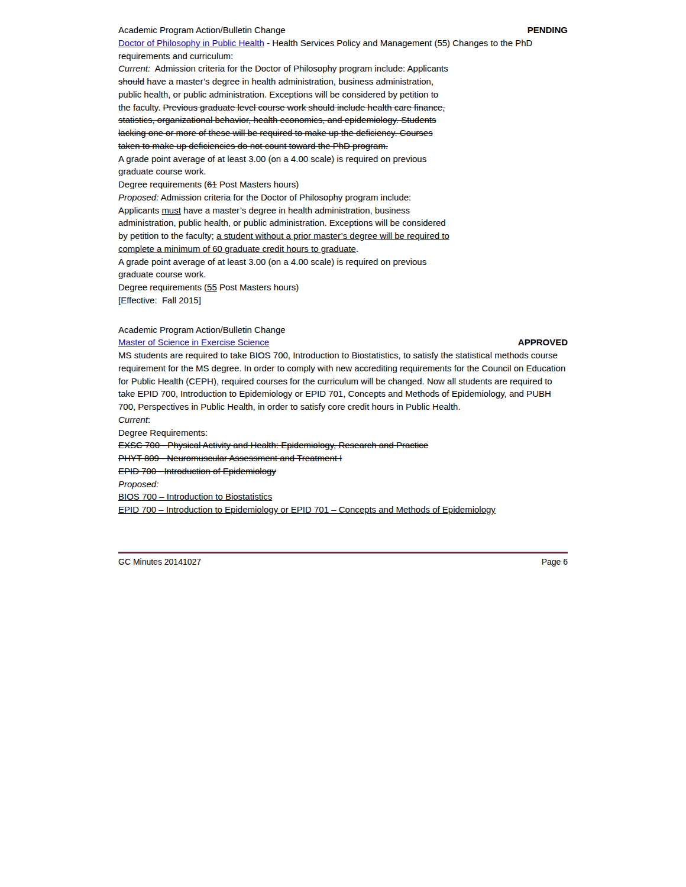Academic Program Action/Bulletin Change PENDING
Doctor of Philosophy in Public Health - Health Services Policy and Management (55) Changes to the PhD requirements and curriculum:
Current: Admission criteria for the Doctor of Philosophy program include: Applicants should have a master’s degree in health administration, business administration, public health, or public administration. Exceptions will be considered by petition to the faculty. Previous graduate level course work should include health care finance, statistics, organizational behavior, health economics, and epidemiology. Students lacking one or more of these will be required to make up the deficiency. Courses taken to make up deficiencies do not count toward the PhD program.
A grade point average of at least 3.00 (on a 4.00 scale) is required on previous graduate course work.
Degree requirements (61 Post Masters hours)
Proposed: Admission criteria for the Doctor of Philosophy program include: Applicants must have a master’s degree in health administration, business administration, public health, or public administration. Exceptions will be considered by petition to the faculty; a student without a prior master’s degree will be required to complete a minimum of 60 graduate credit hours to graduate.
A grade point average of at least 3.00 (on a 4.00 scale) is required on previous graduate course work.
Degree requirements (55 Post Masters hours)
[Effective: Fall 2015]
Academic Program Action/Bulletin Change
Master of Science in Exercise Science APPROVED
MS students are required to take BIOS 700, Introduction to Biostatistics, to satisfy the statistical methods course requirement for the MS degree. In order to comply with new accrediting requirements for the Council on Education for Public Health (CEPH), required courses for the curriculum will be changed. Now all students are required to take EPID 700, Introduction to Epidemiology or EPID 701, Concepts and Methods of Epidemiology, and PUBH 700, Perspectives in Public Health, in order to satisfy core credit hours in Public Health.
Current:
Degree Requirements:
EXSC 700 - Physical Activity and Health: Epidemiology, Research and Practice
PHYT 809 - Neuromuscular Assessment and Treatment I
EPID 700 - Introduction of Epidemiology
Proposed:
BIOS 700 – Introduction to Biostatistics
EPID 700 – Introduction to Epidemiology or EPID 701 – Concepts and Methods of Epidemiology
GC Minutes 20141027 Page 6